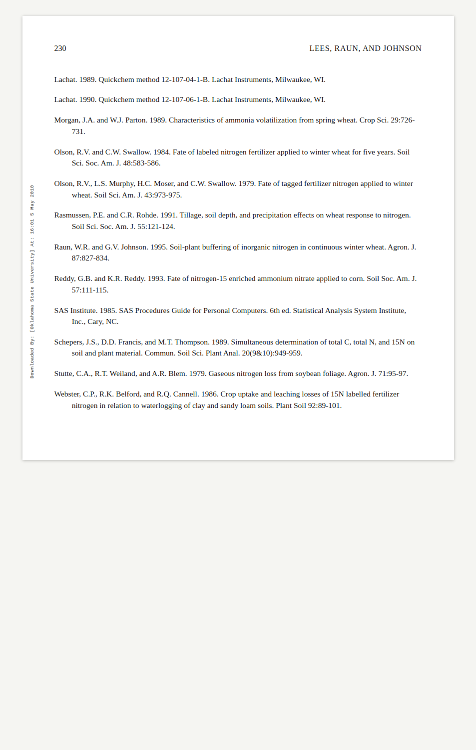Downloaded By: [Oklahoma State University] At: 16:01 5 May 2010
230 LEES, RAUN, AND JOHNSON
Lachat. 1989. Quickchem method 12-107-04-1-B. Lachat Instruments, Milwaukee, WI.
Lachat. 1990. Quickchem method 12-107-06-1-B. Lachat Instruments, Milwaukee, WI.
Morgan, J.A. and W.J. Parton. 1989. Characteristics of ammonia volatilization from spring wheat. Crop Sci. 29:726-731.
Olson, R.V. and C.W. Swallow. 1984. Fate of labeled nitrogen fertilizer applied to winter wheat for five years. Soil Sci. Soc. Am. J. 48:583-586.
Olson, R.V., L.S. Murphy, H.C. Moser, and C.W. Swallow. 1979. Fate of tagged fertilizer nitrogen applied to winter wheat. Soil Sci. Am. J. 43:973-975.
Rasmussen, P.E. and C.R. Rohde. 1991. Tillage, soil depth, and precipitation effects on wheat response to nitrogen. Soil Sci. Soc. Am. J. 55:121-124.
Raun, W.R. and G.V. Johnson. 1995. Soil-plant buffering of inorganic nitrogen in continuous winter wheat. Agron. J. 87:827-834.
Reddy, G.B. and K.R. Reddy. 1993. Fate of nitrogen-15 enriched ammonium nitrate applied to corn. Soil Soc. Am. J. 57:111-115.
SAS Institute. 1985. SAS Procedures Guide for Personal Computers. 6th ed. Statistical Analysis System Institute, Inc., Cary, NC.
Schepers, J.S., D.D. Francis, and M.T. Thompson. 1989. Simultaneous determination of total C, total N, and 15N on soil and plant material. Commun. Soil Sci. Plant Anal. 20(9&10):949-959.
Stutte, C.A., R.T. Weiland, and A.R. Blem. 1979. Gaseous nitrogen loss from soybean foliage. Agron. J. 71:95-97.
Webster, C.P., R.K. Belford, and R.Q. Cannell. 1986. Crop uptake and leaching losses of 15N labelled fertilizer nitrogen in relation to waterlogging of clay and sandy loam soils. Plant Soil 92:89-101.